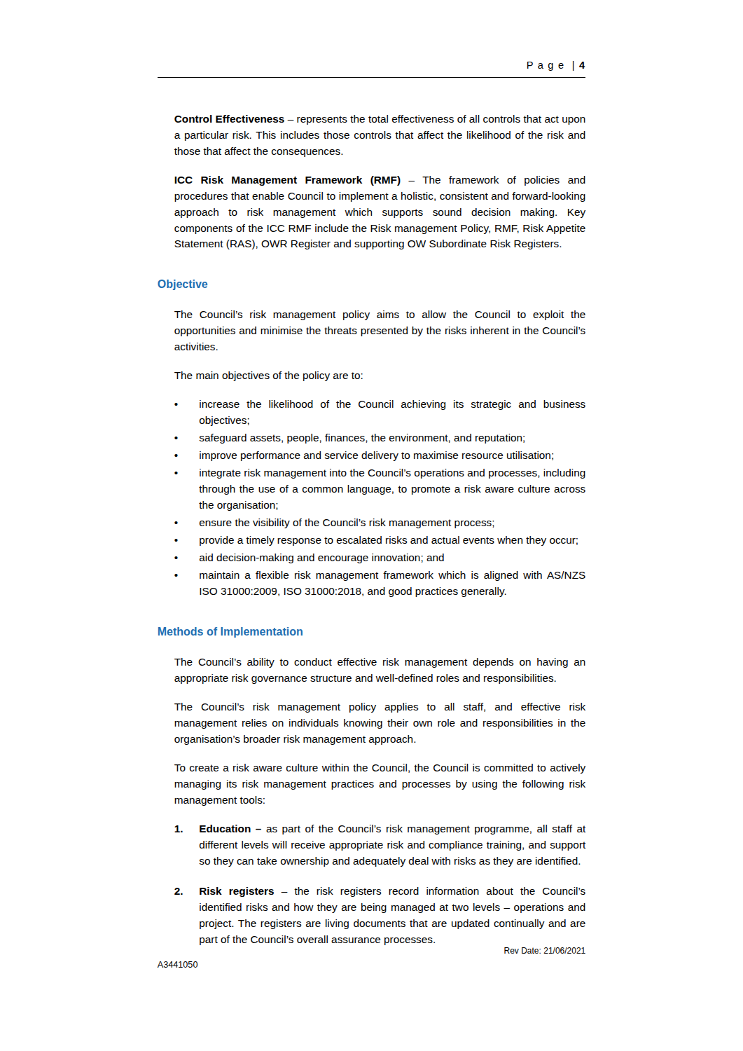P a g e | 4
Control Effectiveness – represents the total effectiveness of all controls that act upon a particular risk. This includes those controls that affect the likelihood of the risk and those that affect the consequences.
ICC Risk Management Framework (RMF) – The framework of policies and procedures that enable Council to implement a holistic, consistent and forward-looking approach to risk management which supports sound decision making. Key components of the ICC RMF include the Risk management Policy, RMF, Risk Appetite Statement (RAS), OWR Register and supporting OW Subordinate Risk Registers.
Objective
The Council’s risk management policy aims to allow the Council to exploit the opportunities and minimise the threats presented by the risks inherent in the Council’s activities.
The main objectives of the policy are to:
increase the likelihood of the Council achieving its strategic and business objectives;
safeguard assets, people, finances, the environment, and reputation;
improve performance and service delivery to maximise resource utilisation;
integrate risk management into the Council’s operations and processes, including through the use of a common language, to promote a risk aware culture across the organisation;
ensure the visibility of the Council’s risk management process;
provide a timely response to escalated risks and actual events when they occur;
aid decision-making and encourage innovation; and
maintain a flexible risk management framework which is aligned with AS/NZS ISO 31000:2009, ISO 31000:2018, and good practices generally.
Methods of Implementation
The Council’s ability to conduct effective risk management depends on having an appropriate risk governance structure and well-defined roles and responsibilities.
The Council’s risk management policy applies to all staff, and effective risk management relies on individuals knowing their own role and responsibilities in the organisation’s broader risk management approach.
To create a risk aware culture within the Council, the Council is committed to actively managing its risk management practices and processes by using the following risk management tools:
Education – as part of the Council’s risk management programme, all staff at different levels will receive appropriate risk and compliance training, and support so they can take ownership and adequately deal with risks as they are identified.
Risk registers – the risk registers record information about the Council’s identified risks and how they are being managed at two levels – operations and project. The registers are living documents that are updated continually and are part of the Council’s overall assurance processes.
Rev Date: 21/06/2021
A3441050